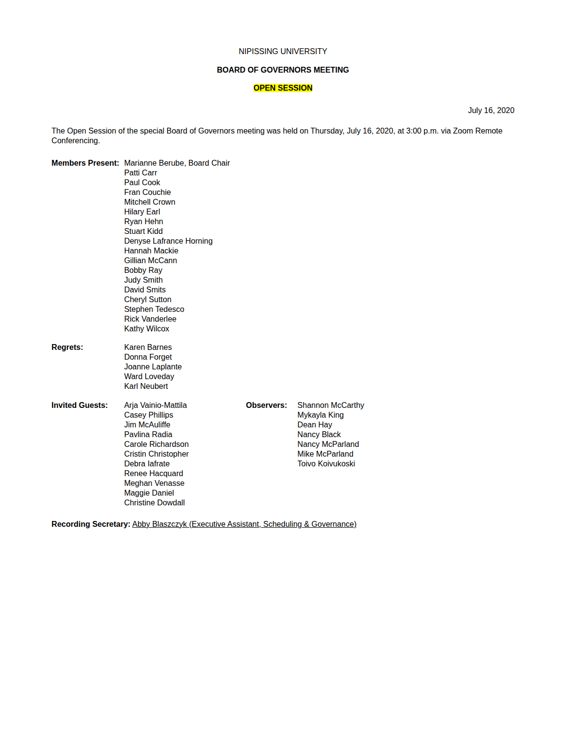NIPISSING UNIVERSITY
BOARD OF GOVERNORS MEETING
OPEN SESSION
July 16, 2020
The Open Session of the special Board of Governors meeting was held on Thursday, July 16, 2020, at 3:00 p.m. via Zoom Remote Conferencing.
| Members Present: | Marianne Berube, Board Chair Patti Carr Paul Cook Fran Couchie Mitchell Crown Hilary Earl Ryan Hehn Stuart Kidd Denyse Lafrance Horning Hannah Mackie Gillian McCann Bobby Ray Judy Smith David Smits Cheryl Sutton Stephen Tedesco Rick Vanderlee Kathy Wilcox | | |
| Regrets: | Karen Barnes Donna Forget Joanne Laplante Ward Loveday Karl Neubert | | |
| Invited Guests: | Arja Vainio-Mattila Casey Phillips Jim McAuliffe Pavlina Radia Carole Richardson Cristin Christopher Debra Iafrate Renee Hacquard Meghan Venasse Maggie Daniel Christine Dowdall | Observers: | Shannon McCarthy Mykayla King Dean Hay Nancy Black Nancy McParland Mike McParland Toivo Koivukoski |
Recording Secretary: Abby Blaszczyk (Executive Assistant, Scheduling & Governance)